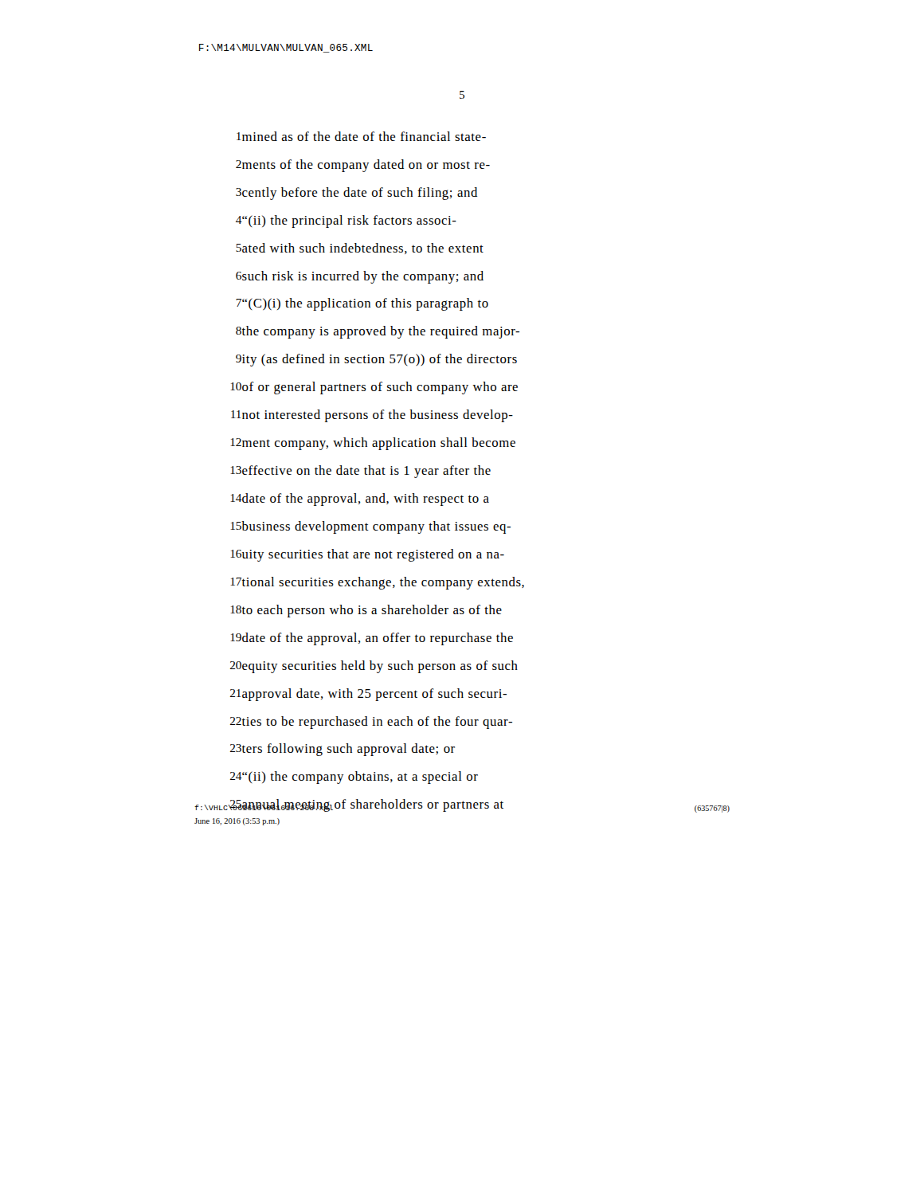F:\M14\MULVAN\MULVAN_065.XML
5
| 1 | mined as of the date of the financial state- |
| 2 | ments of the company dated on or most re- |
| 3 | cently before the date of such filing; and |
| 4 | “(ii) the principal risk factors associ- |
| 5 | ated with such indebtedness, to the extent |
| 6 | such risk is incurred by the company; and |
| 7 | “(C)(i) the application of this paragraph to |
| 8 | the company is approved by the required major- |
| 9 | ity (as defined in section 57(o)) of the directors |
| 10 | of or general partners of such company who are |
| 11 | not interested persons of the business develop- |
| 12 | ment company, which application shall become |
| 13 | effective on the date that is 1 year after the |
| 14 | date of the approval, and, with respect to a |
| 15 | business development company that issues eq- |
| 16 | uity securities that are not registered on a na- |
| 17 | tional securities exchange, the company extends, |
| 18 | to each person who is a shareholder as of the |
| 19 | date of the approval, an offer to repurchase the |
| 20 | equity securities held by such person as of such |
| 21 | approval date, with 25 percent of such securi- |
| 22 | ties to be repurchased in each of the four quar- |
| 23 | ters following such approval date; or |
| 24 | “(ii) the company obtains, at a special or |
| 25 | annual meeting of shareholders or partners at |
f:\VHLC\061616\061616.268.xml(635767|8)
June 16, 2016 (3:53 p.m.)